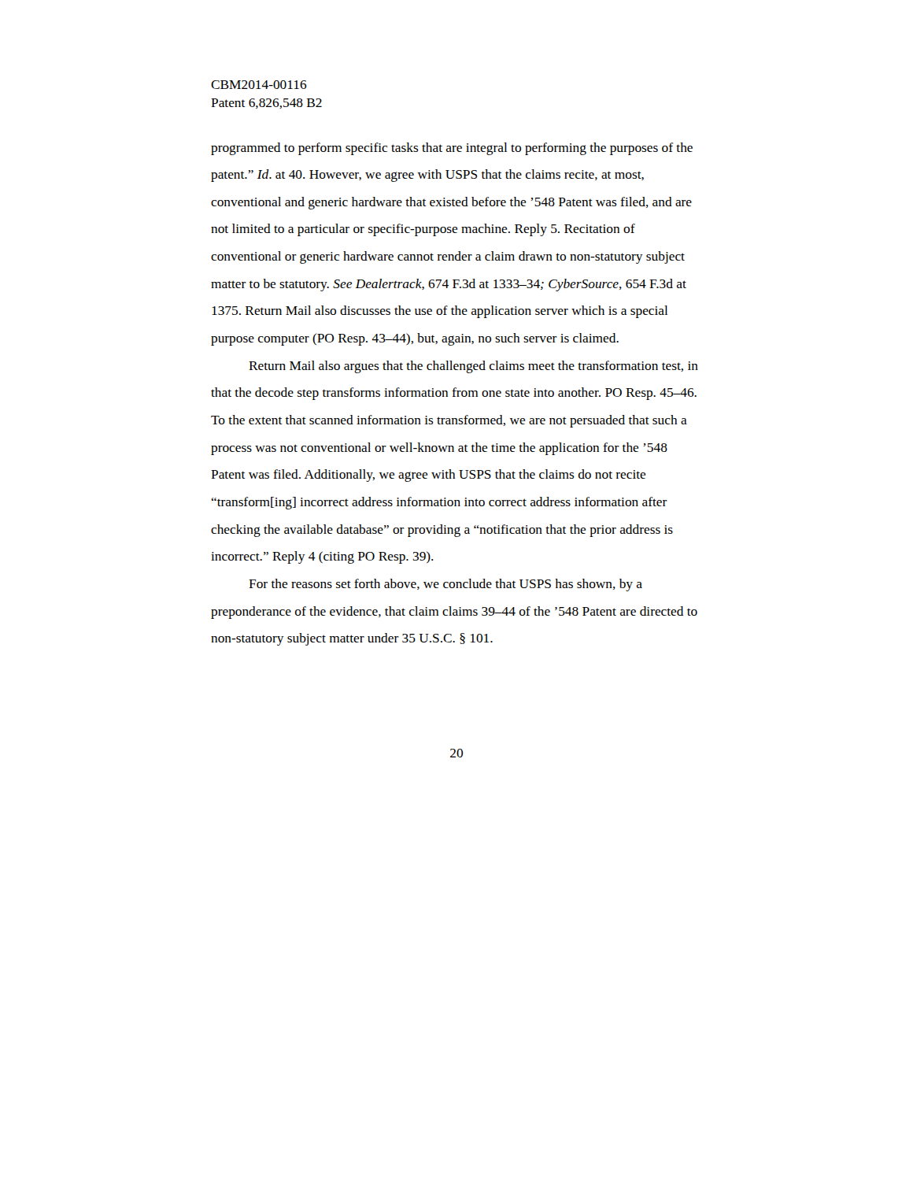CBM2014-00116
Patent 6,826,548 B2
programmed to perform specific tasks that are integral to performing the purposes of the patent.” Id. at 40. However, we agree with USPS that the claims recite, at most, conventional and generic hardware that existed before the ’548 Patent was filed, and are not limited to a particular or specific-purpose machine. Reply 5. Recitation of conventional or generic hardware cannot render a claim drawn to non-statutory subject matter to be statutory. See Dealertrack, 674 F.3d at 1333–34; CyberSource, 654 F.3d at 1375. Return Mail also discusses the use of the application server which is a special purpose computer (PO Resp. 43–44), but, again, no such server is claimed.
Return Mail also argues that the challenged claims meet the transformation test, in that the decode step transforms information from one state into another. PO Resp. 45–46. To the extent that scanned information is transformed, we are not persuaded that such a process was not conventional or well-known at the time the application for the ’548 Patent was filed. Additionally, we agree with USPS that the claims do not recite “transform[ing] incorrect address information into correct address information after checking the available database” or providing a “notification that the prior address is incorrect.” Reply 4 (citing PO Resp. 39).
For the reasons set forth above, we conclude that USPS has shown, by a preponderance of the evidence, that claim claims 39–44 of the ’548 Patent are directed to non-statutory subject matter under 35 U.S.C. § 101.
20